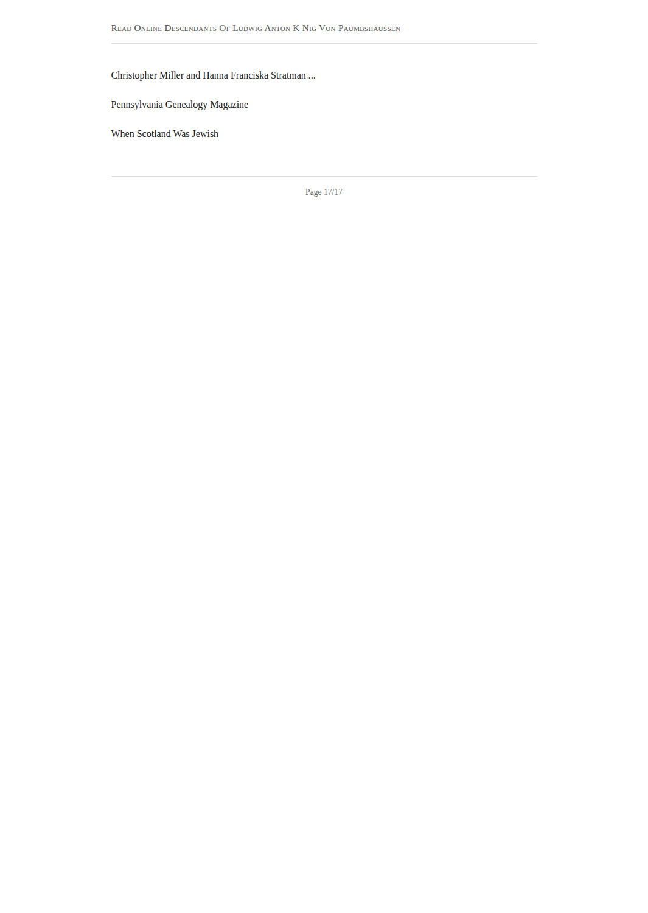Read Online Descendants Of Ludwig Anton K Nig Von Paumbshaussen
Christopher Miller and Hanna Franciska Stratman ...
Pennsylvania Genealogy Magazine
When Scotland Was Jewish
Page 17/17